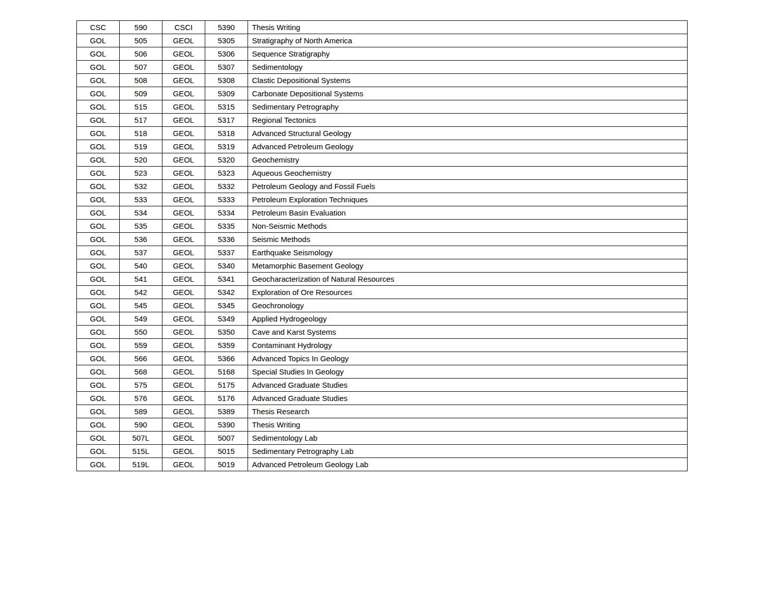| CSC | 590 | CSCI | 5390 | Thesis Writing |
| GOL | 505 | GEOL | 5305 | Stratigraphy of North America |
| GOL | 506 | GEOL | 5306 | Sequence Stratigraphy |
| GOL | 507 | GEOL | 5307 | Sedimentology |
| GOL | 508 | GEOL | 5308 | Clastic Depositional Systems |
| GOL | 509 | GEOL | 5309 | Carbonate Depositional Systems |
| GOL | 515 | GEOL | 5315 | Sedimentary Petrography |
| GOL | 517 | GEOL | 5317 | Regional Tectonics |
| GOL | 518 | GEOL | 5318 | Advanced Structural Geology |
| GOL | 519 | GEOL | 5319 | Advanced Petroleum Geology |
| GOL | 520 | GEOL | 5320 | Geochemistry |
| GOL | 523 | GEOL | 5323 | Aqueous Geochemistry |
| GOL | 532 | GEOL | 5332 | Petroleum Geology and Fossil Fuels |
| GOL | 533 | GEOL | 5333 | Petroleum Exploration Techniques |
| GOL | 534 | GEOL | 5334 | Petroleum Basin Evaluation |
| GOL | 535 | GEOL | 5335 | Non-Seismic Methods |
| GOL | 536 | GEOL | 5336 | Seismic Methods |
| GOL | 537 | GEOL | 5337 | Earthquake Seismology |
| GOL | 540 | GEOL | 5340 | Metamorphic Basement Geology |
| GOL | 541 | GEOL | 5341 | Geocharacterization of Natural Resources |
| GOL | 542 | GEOL | 5342 | Exploration of Ore Resources |
| GOL | 545 | GEOL | 5345 | Geochronology |
| GOL | 549 | GEOL | 5349 | Applied Hydrogeology |
| GOL | 550 | GEOL | 5350 | Cave and Karst Systems |
| GOL | 559 | GEOL | 5359 | Contaminant Hydrology |
| GOL | 566 | GEOL | 5366 | Advanced Topics In Geology |
| GOL | 568 | GEOL | 5168 | Special Studies In Geology |
| GOL | 575 | GEOL | 5175 | Advanced Graduate Studies |
| GOL | 576 | GEOL | 5176 | Advanced Graduate Studies |
| GOL | 589 | GEOL | 5389 | Thesis Research |
| GOL | 590 | GEOL | 5390 | Thesis Writing |
| GOL | 507L | GEOL | 5007 | Sedimentology Lab |
| GOL | 515L | GEOL | 5015 | Sedimentary Petrography Lab |
| GOL | 519L | GEOL | 5019 | Advanced Petroleum Geology Lab |